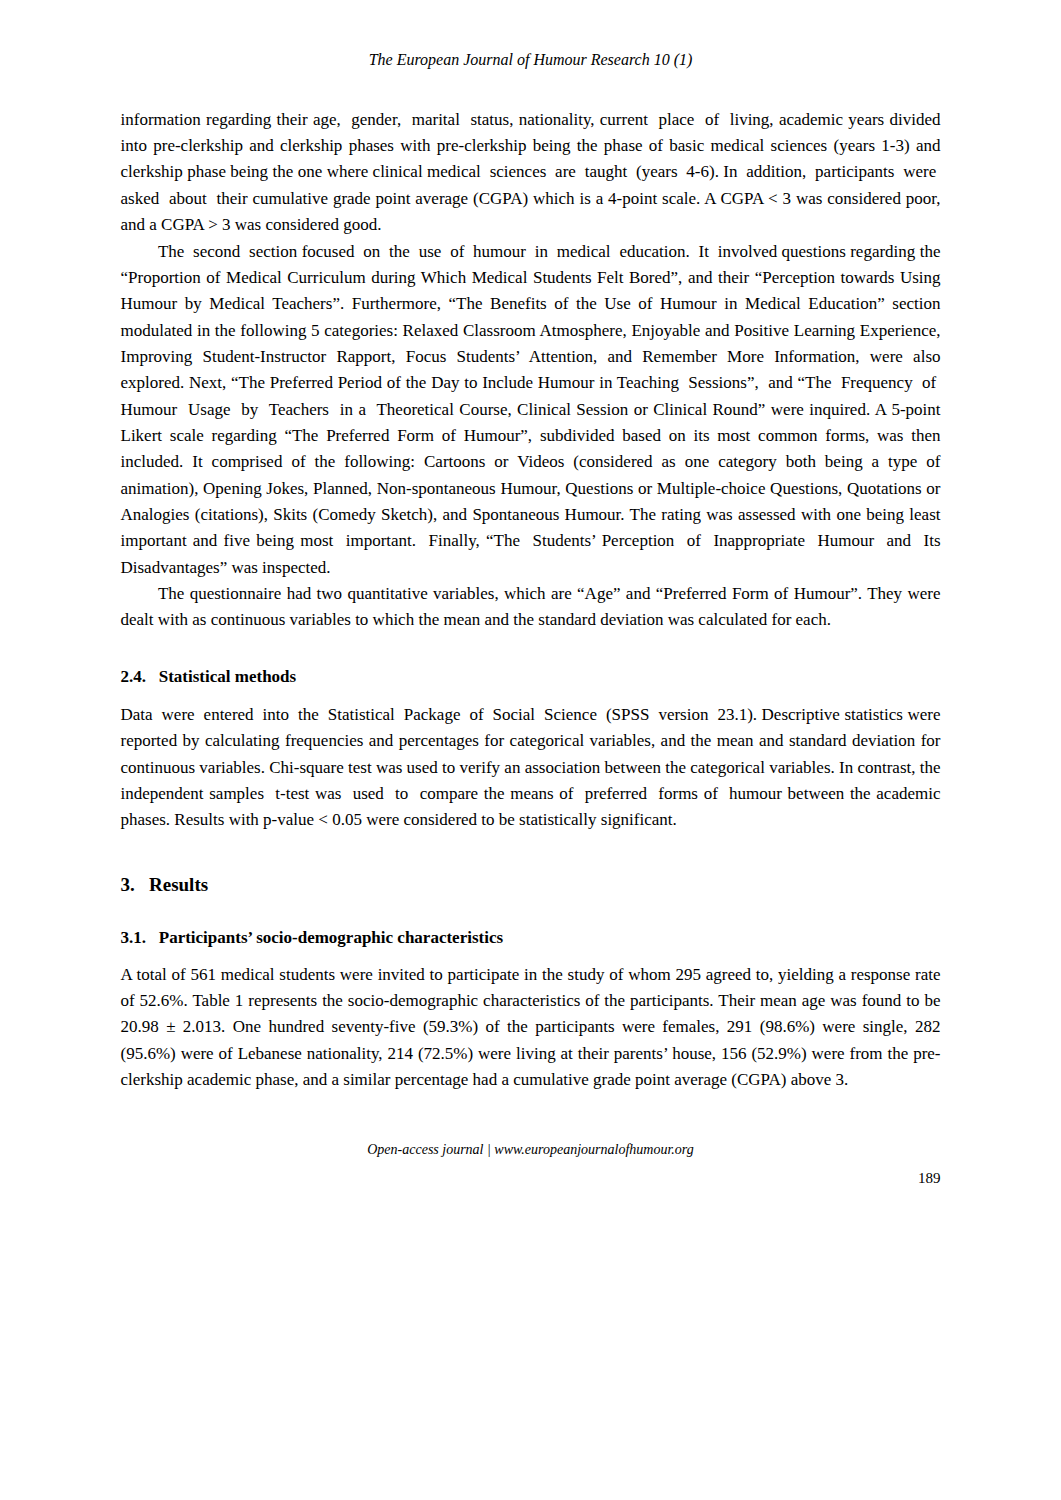The European Journal of Humour Research 10 (1)
information regarding their age, gender, marital status, nationality, current place of living, academic years divided into pre-clerkship and clerkship phases with pre-clerkship being the phase of basic medical sciences (years 1-3) and clerkship phase being the one where clinical medical sciences are taught (years 4-6). In addition, participants were asked about their cumulative grade point average (CGPA) which is a 4-point scale. A CGPA < 3 was considered poor, and a CGPA > 3 was considered good.
The second section focused on the use of humour in medical education. It involved questions regarding the “Proportion of Medical Curriculum during Which Medical Students Felt Bored”, and their “Perception towards Using Humour by Medical Teachers”. Furthermore, “The Benefits of the Use of Humour in Medical Education” section modulated in the following 5 categories: Relaxed Classroom Atmosphere, Enjoyable and Positive Learning Experience, Improving Student-Instructor Rapport, Focus Students’ Attention, and Remember More Information, were also explored. Next, “The Preferred Period of the Day to Include Humour in Teaching Sessions”, and “The Frequency of Humour Usage by Teachers in a Theoretical Course, Clinical Session or Clinical Round” were inquired. A 5-point Likert scale regarding “The Preferred Form of Humour”, subdivided based on its most common forms, was then included. It comprised of the following: Cartoons or Videos (considered as one category both being a type of animation), Opening Jokes, Planned, Non-spontaneous Humour, Questions or Multiple-choice Questions, Quotations or Analogies (citations), Skits (Comedy Sketch), and Spontaneous Humour. The rating was assessed with one being least important and five being most important. Finally, “The Students’ Perception of Inappropriate Humour and Its Disadvantages” was inspected.
The questionnaire had two quantitative variables, which are “Age” and “Preferred Form of Humour”. They were dealt with as continuous variables to which the mean and the standard deviation was calculated for each.
2.4. Statistical methods
Data were entered into the Statistical Package of Social Science (SPSS version 23.1). Descriptive statistics were reported by calculating frequencies and percentages for categorical variables, and the mean and standard deviation for continuous variables. Chi-square test was used to verify an association between the categorical variables. In contrast, the independent samples t-test was used to compare the means of preferred forms of humour between the academic phases. Results with p-value < 0.05 were considered to be statistically significant.
3. Results
3.1. Participants’ socio-demographic characteristics
A total of 561 medical students were invited to participate in the study of whom 295 agreed to, yielding a response rate of 52.6%. Table 1 represents the socio-demographic characteristics of the participants. Their mean age was found to be 20.98 ± 2.013. One hundred seventy-five (59.3%) of the participants were females, 291 (98.6%) were single, 282 (95.6%) were of Lebanese nationality, 214 (72.5%) were living at their parents’ house, 156 (52.9%) were from the pre-clerkship academic phase, and a similar percentage had a cumulative grade point average (CGPA) above 3.
Open-access journal | www.europeanjournalofhumour.org
189